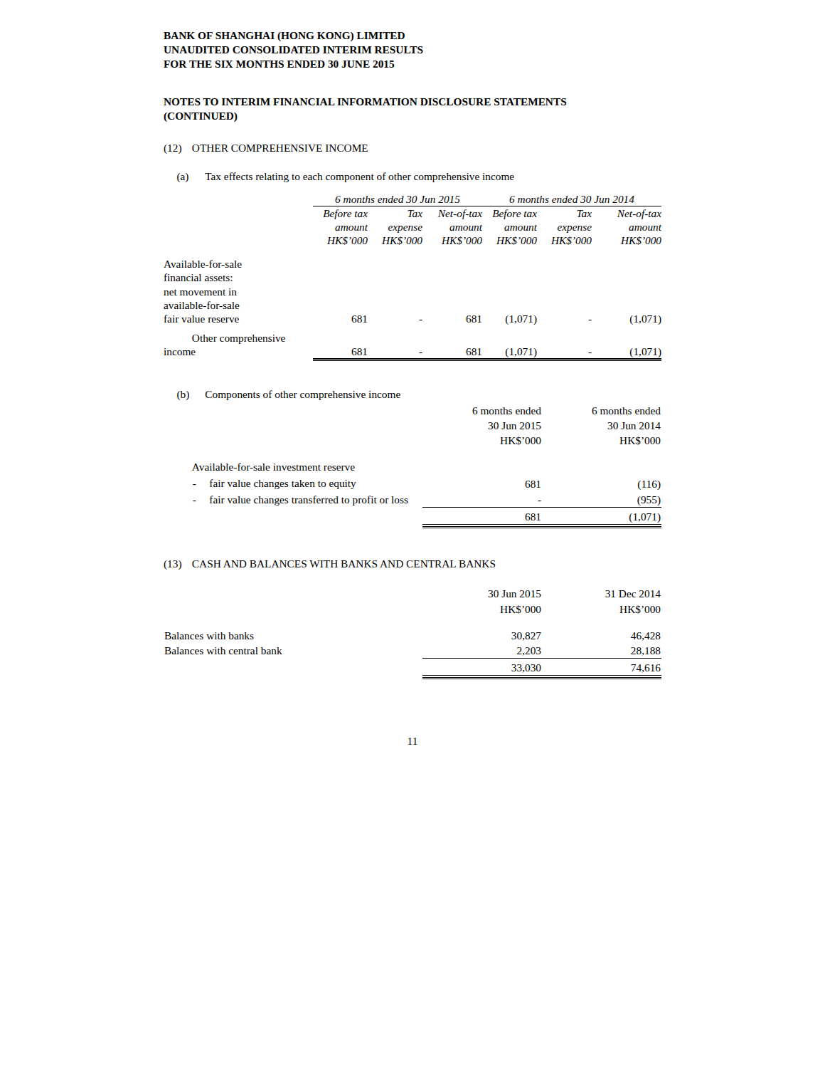BANK OF SHANGHAI (HONG KONG) LIMITED
UNAUDITED CONSOLIDATED INTERIM RESULTS
FOR THE SIX MONTHS ENDED 30 JUNE 2015
NOTES TO INTERIM FINANCIAL INFORMATION DISCLOSURE STATEMENTS
(CONTINUED)
(12) OTHER COMPREHENSIVE INCOME
(a) Tax effects relating to each component of other comprehensive income
| | 6 months ended 30 Jun 2015 | 6 months ended 30 Jun 2014 |
| | Before tax | Tax | Net-of-tax | Before tax | Tax | Net-of-tax |
| | amount | expense | amount | amount | expense | amount |
| | HK$’000 | HK$’000 | HK$’000 | HK$’000 | HK$’000 | HK$’000 |
| Available-for-sale | |
| financial assets: | |
| net movement in | |
| available-for-sale | |
| fair value reserve | 681 | - | 681 | (1,071) | - | (1,071) |
| Other comprehensive | |
| income | 681 | - | 681 | (1,071) | - | (1,071) |
(b) Components of other comprehensive income
| | 6 months ended | 6 months ended |
| | 30 Jun 2015 | 30 Jun 2014 |
| | HK$’000 | HK$’000 |
| Available-for-sale investment reserve | | |
| / - / fair value changes taken to equity / | 681 | (116) |
| / - / fair value changes transferred to profit or loss / | - | (955) |
| | 681 | (1,071) |
(13) CASH AND BALANCES WITH BANKS AND CENTRAL BANKS
| | 30 Jun 2015 | 31 Dec 2014 |
| | HK$’000 | HK$’000 |
| Balances with banks | 30,827 | 46,428 |
| Balances with central bank | 2,203 | 28,188 |
| | 33,030 | 74,616 |
11